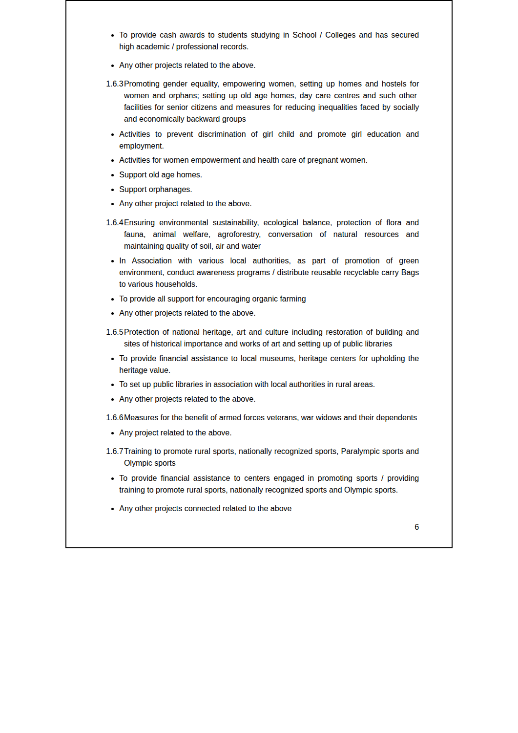To provide cash awards to students studying in School / Colleges and has secured high academic / professional records.
Any other projects related to the above.
1.6.3
Promoting gender equality, empowering women, setting up homes and hostels for women and orphans; setting up old age homes, day care centres and such other facilities for senior citizens and measures for reducing inequalities faced by socially and economically backward groups
Activities to prevent discrimination of girl child and promote girl education and employment.
Activities for women empowerment and health care of pregnant women.
Support old age homes.
Support orphanages.
Any other project related to the above.
1.6.4
Ensuring environmental sustainability, ecological balance, protection of flora and fauna, animal welfare, agroforestry, conversation of natural resources and maintaining quality of soil, air and water
In Association with various local authorities, as part of promotion of green environment, conduct awareness programs / distribute reusable recyclable carry Bags to various households.
To provide all support for encouraging organic farming
Any other projects related to the above.
1.6.5
Protection of national heritage, art and culture including restoration of building and sites of historical importance and works of art and setting up of public libraries
To provide financial assistance to local museums, heritage centers for upholding the heritage value.
To set up public libraries in association with local authorities in rural areas.
Any other projects related to the above.
1.6.6
Measures for the benefit of armed forces veterans, war widows and their dependents
Any project related to the above.
1.6.7
Training to promote rural sports, nationally recognized sports, Paralympic sports and Olympic sports
To provide financial assistance to centers engaged in promoting sports / providing training to promote rural sports, nationally recognized sports and Olympic sports.
Any other projects connected related to the above
6